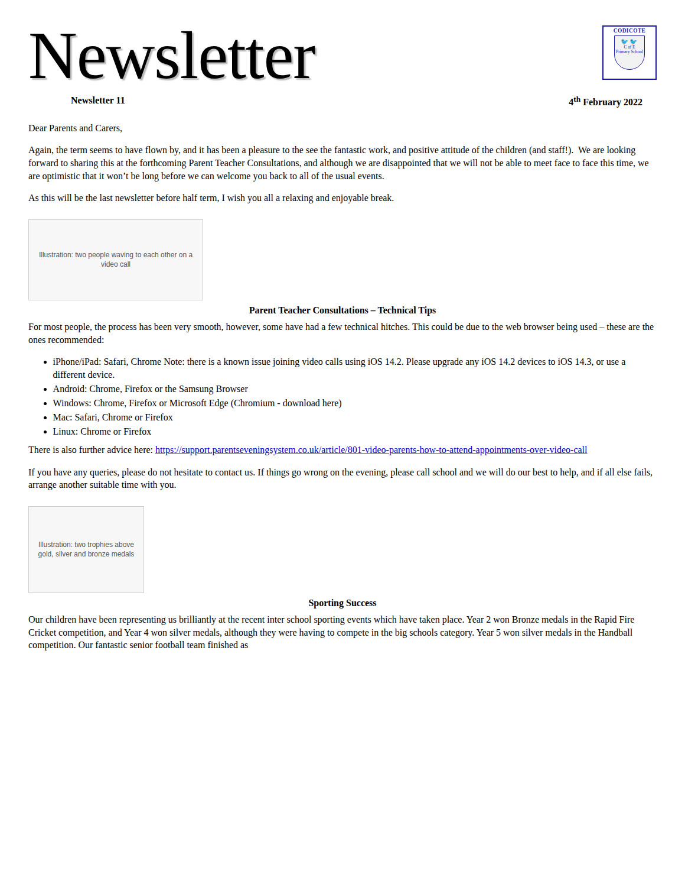Newsletter
CODICOTE
🐦🐦
C of E
Primary School
Newsletter 11 4th February 2022
Dear Parents and Carers,
Again, the term seems to have flown by, and it has been a pleasure to the see the fantastic work, and positive attitude of the children (and staff!). We are looking forward to sharing this at the forthcoming Parent Teacher Consultations, and although we are disappointed that we will not be able to meet face to face this time, we are optimistic that it won’t be long before we can welcome you back to all of the usual events.
As this will be the last newsletter before half term, I wish you all a relaxing and enjoyable break.
Illustration: two people waving to each other on a video call
Parent Teacher Consultations – Technical Tips
For most people, the process has been very smooth, however, some have had a few technical hitches. This could be due to the web browser being used – these are the ones recommended:
iPhone/iPad: Safari, Chrome Note: there is a known issue joining video calls using iOS 14.2. Please upgrade any iOS 14.2 devices to iOS 14.3, or use a different device.
Android: Chrome, Firefox or the Samsung Browser
Windows: Chrome, Firefox or Microsoft Edge (Chromium - download here)
Mac: Safari, Chrome or Firefox
Linux: Chrome or Firefox
There is also further advice here: https://support.parentseveningsystem.co.uk/article/801-video-parents-how-to-attend-appointments-over-video-call
If you have any queries, please do not hesitate to contact us. If things go wrong on the evening, please call school and we will do our best to help, and if all else fails, arrange another suitable time with you.
Illustration: two trophies above gold, silver and bronze medals
Sporting Success
Our children have been representing us brilliantly at the recent inter school sporting events which have taken place. Year 2 won Bronze medals in the Rapid Fire Cricket competition, and Year 4 won silver medals, although they were having to compete in the big schools category. Year 5 won silver medals in the Handball competition. Our fantastic senior football team finished as